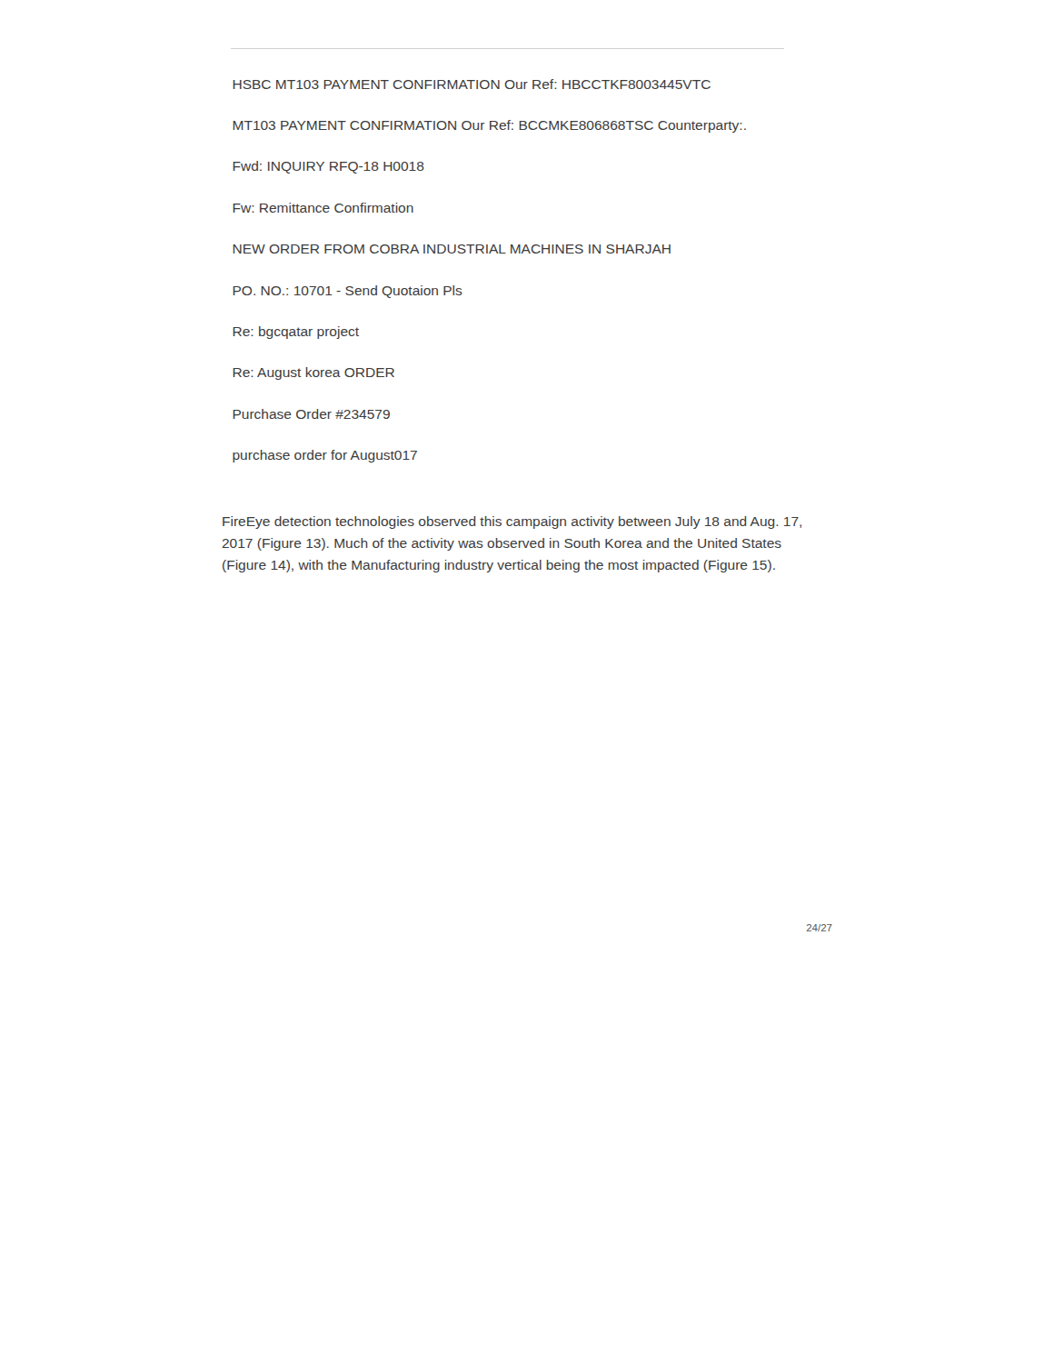HSBC MT103 PAYMENT CONFIRMATION Our Ref: HBCCTKF8003445VTC
MT103 PAYMENT CONFIRMATION Our Ref: BCCMKE806868TSC Counterparty:.
Fwd: INQUIRY RFQ-18 H0018
Fw: Remittance Confirmation
NEW ORDER FROM COBRA INDUSTRIAL MACHINES IN SHARJAH
PO. NO.: 10701 - Send Quotaion Pls
Re: bgcqatar project
Re: August korea ORDER
Purchase Order #234579
purchase order for August017
FireEye detection technologies observed this campaign activity between July 18 and Aug. 17, 2017 (Figure 13). Much of the activity was observed in South Korea and the United States (Figure 14), with the Manufacturing industry vertical being the most impacted (Figure 15).
24/27